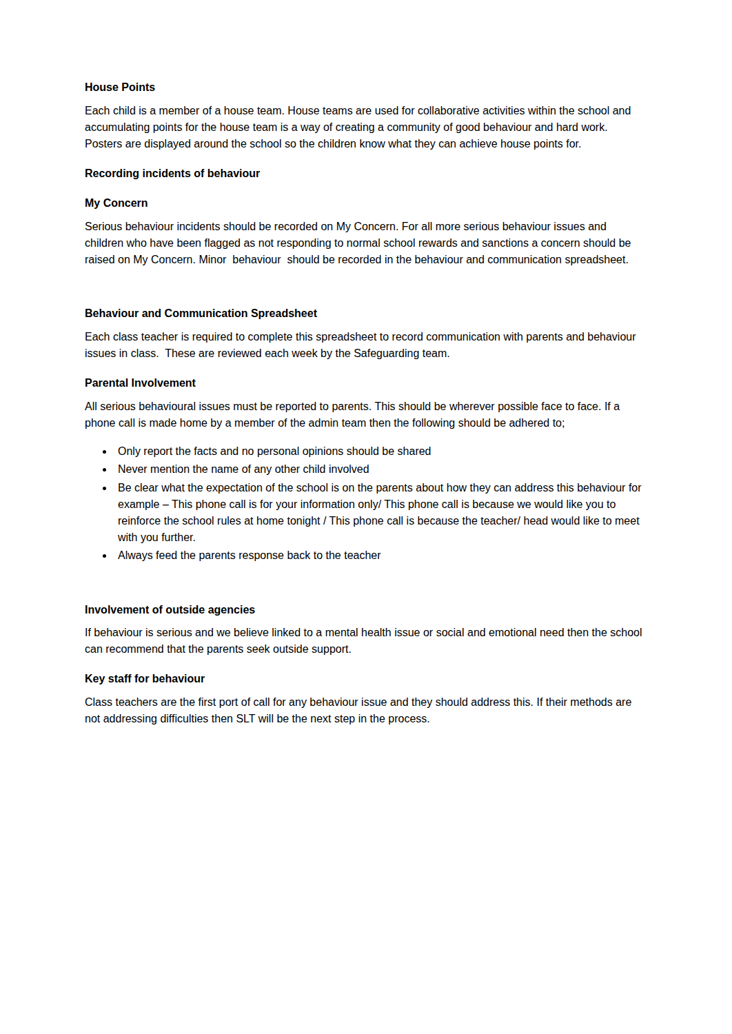House Points
Each child is a member of a house team. House teams are used for collaborative activities within the school and accumulating points for the house team is a way of creating a community of good behaviour and hard work. Posters are displayed around the school so the children know what they can achieve house points for.
Recording incidents of behaviour
My Concern
Serious behaviour incidents should be recorded on My Concern. For all more serious behaviour issues and children who have been flagged as not responding to normal school rewards and sanctions a concern should be raised on My Concern. Minor behaviour should be recorded in the behaviour and communication spreadsheet.
Behaviour and Communication Spreadsheet
Each class teacher is required to complete this spreadsheet to record communication with parents and behaviour issues in class. These are reviewed each week by the Safeguarding team.
Parental Involvement
All serious behavioural issues must be reported to parents. This should be wherever possible face to face. If a phone call is made home by a member of the admin team then the following should be adhered to;
Only report the facts and no personal opinions should be shared
Never mention the name of any other child involved
Be clear what the expectation of the school is on the parents about how they can address this behaviour for example – This phone call is for your information only/ This phone call is because we would like you to reinforce the school rules at home tonight / This phone call is because the teacher/ head would like to meet with you further.
Always feed the parents response back to the teacher
Involvement of outside agencies
If behaviour is serious and we believe linked to a mental health issue or social and emotional need then the school can recommend that the parents seek outside support.
Key staff for behaviour
Class teachers are the first port of call for any behaviour issue and they should address this. If their methods are not addressing difficulties then SLT will be the next step in the process.